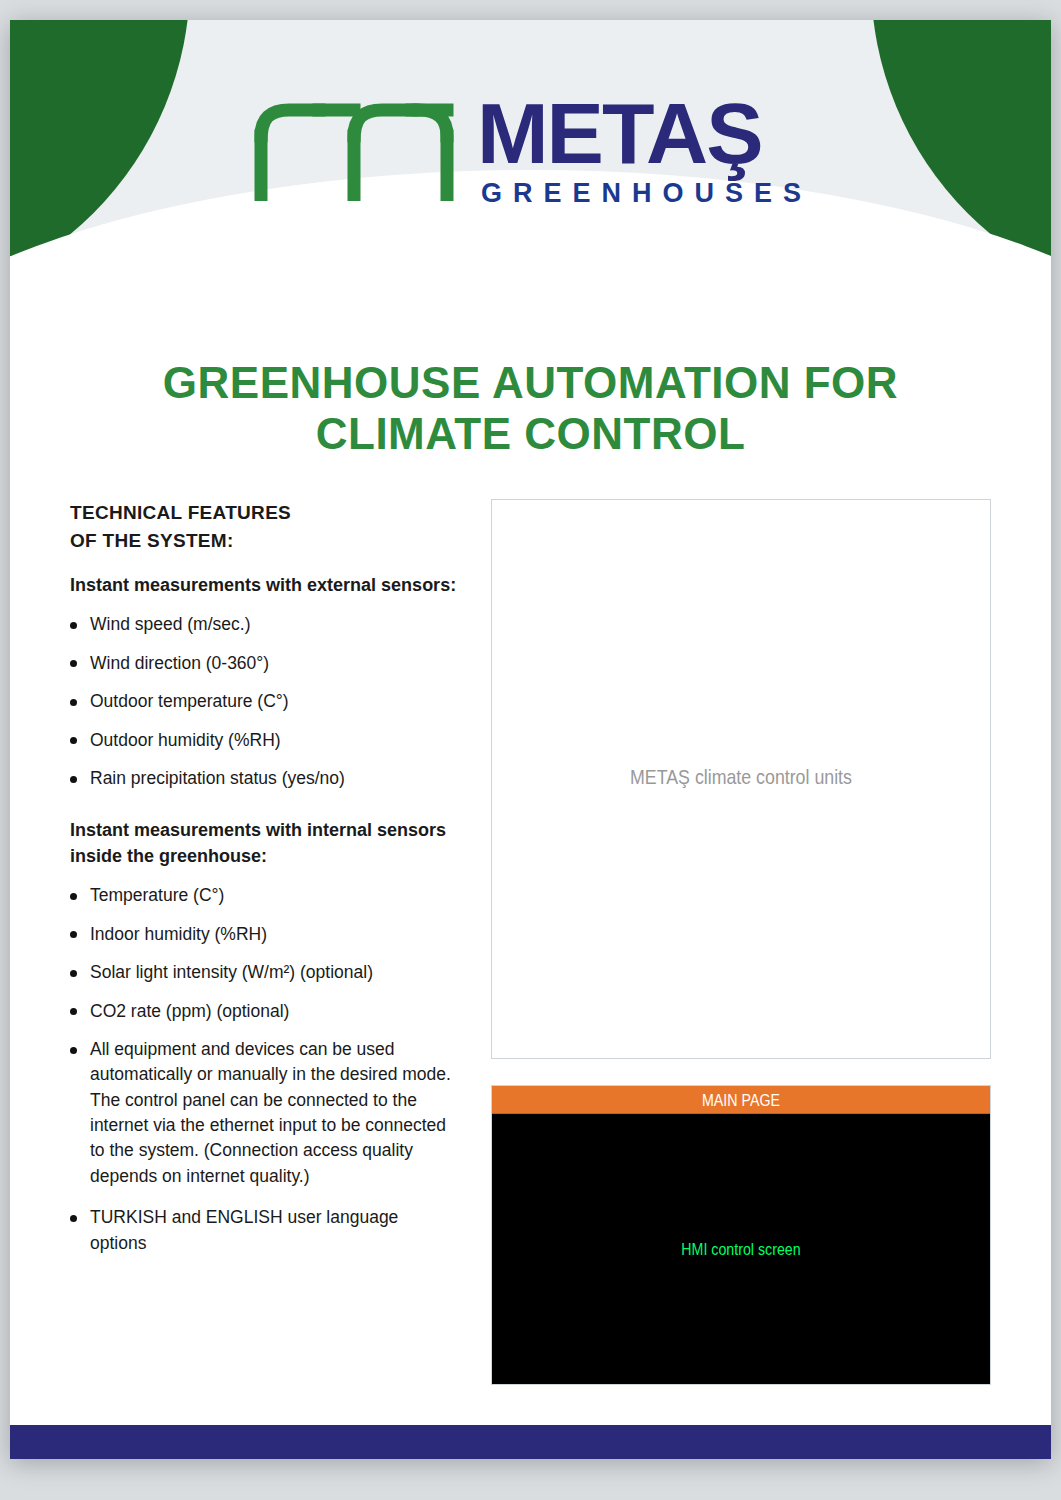METAŞ
GREENHOUSES
Greenhouse Automation for
Climate Control
Technical features
of the system:
Instant measurements with external sensors:
Wind speed (m/sec.)
Wind direction (0-360°)
Outdoor temperature (C°)
Outdoor humidity (%RH)
Rain precipitation status (yes/no)
Instant measurements with internal sensors inside the greenhouse:
Temperature (C°)
Indoor humidity (%RH)
Solar light intensity (W/m²) (optional)
CO2 rate (ppm) (optional)
All equipment and devices can be used automatically or manually in the desired mode. The control panel can be connected to the internet via the ethernet input to be connected to the system. (Connection access quality depends on internet quality.)
TURKISH and ENGLISH user language options